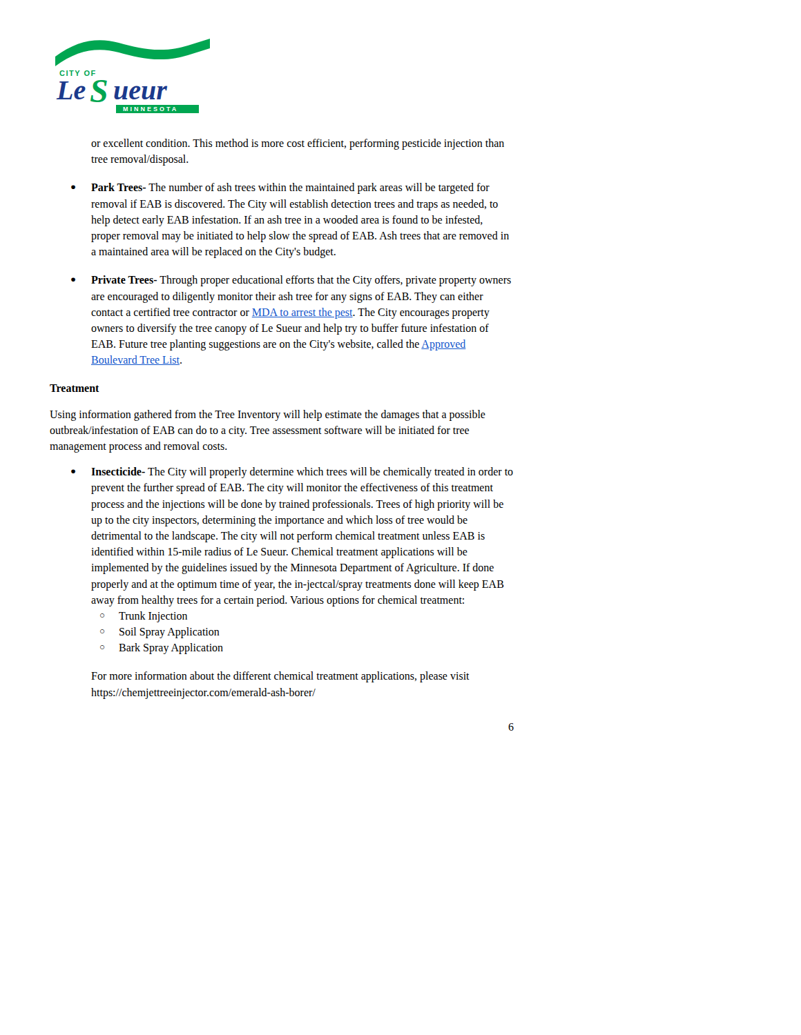CITY OF Le S ueur MINNESOTA
or excellent condition. This method is more cost efficient, performing pesticide injection than tree removal/disposal.
Park Trees- The number of ash trees within the maintained park areas will be targeted for removal if EAB is discovered. The City will establish detection trees and traps as needed, to help detect early EAB infestation. If an ash tree in a wooded area is found to be infested, proper removal may be initiated to help slow the spread of EAB. Ash trees that are removed in a maintained area will be replaced on the City's budget.
Private Trees- Through proper educational efforts that the City offers, private property owners are encouraged to diligently monitor their ash tree for any signs of EAB. They can either contact a certified tree contractor or MDA to arrest the pest. The City encourages property owners to diversify the tree canopy of Le Sueur and help try to buffer future infestation of EAB. Future tree planting suggestions are on the City's website, called the Approved Boulevard Tree List.
Treatment
Using information gathered from the Tree Inventory will help estimate the damages that a possible outbreak/infestation of EAB can do to a city. Tree assessment software will be initiated for tree management process and removal costs.
Insecticide- The City will properly determine which trees will be chemically treated in order to prevent the further spread of EAB. The city will monitor the effectiveness of this treatment process and the injections will be done by trained professionals. Trees of high priority will be up to the city inspectors, determining the importance and which loss of tree would be detrimental to the landscape. The city will not perform chemical treatment unless EAB is identified within 15-mile radius of Le Sueur. Chemical treatment applications will be implemented by the guidelines issued by the Minnesota Department of Agriculture. If done properly and at the optimum time of year, the in-jectcal/spray treatments done will keep EAB away from healthy trees for a certain period. Various options for chemical treatment:
Trunk Injection
Soil Spray Application
Bark Spray Application
For more information about the different chemical treatment applications, please visit https://chemjettreeinjector.com/emerald-ash-borer/
6